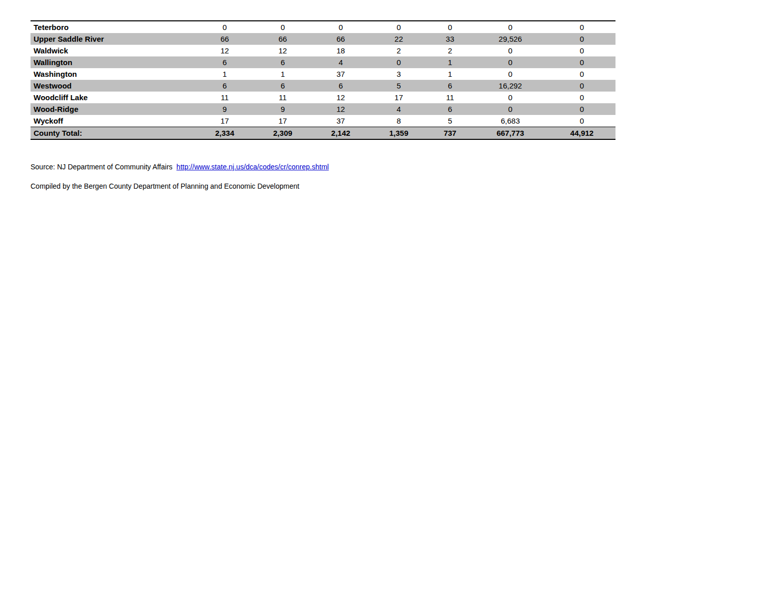| Teterboro | 0 | 0 | 0 | 0 | 0 | 0 | 0 |
| Upper Saddle River | 66 | 66 | 66 | 22 | 33 | 29,526 | 0 |
| Waldwick | 12 | 12 | 18 | 2 | 2 | 0 | 0 |
| Wallington | 6 | 6 | 4 | 0 | 1 | 0 | 0 |
| Washington | 1 | 1 | 37 | 3 | 1 | 0 | 0 |
| Westwood | 6 | 6 | 6 | 5 | 6 | 16,292 | 0 |
| Woodcliff Lake | 11 | 11 | 12 | 17 | 11 | 0 | 0 |
| Wood-Ridge | 9 | 9 | 12 | 4 | 6 | 0 | 0 |
| Wyckoff | 17 | 17 | 37 | 8 | 5 | 6,683 | 0 |
| County Total: | 2,334 | 2,309 | 2,142 | 1,359 | 737 | 667,773 | 44,912 |
Source: NJ Department of Community Affairs http://www.state.nj.us/dca/codes/cr/conrep.shtml
Compiled by the Bergen County Department of Planning and Economic Development